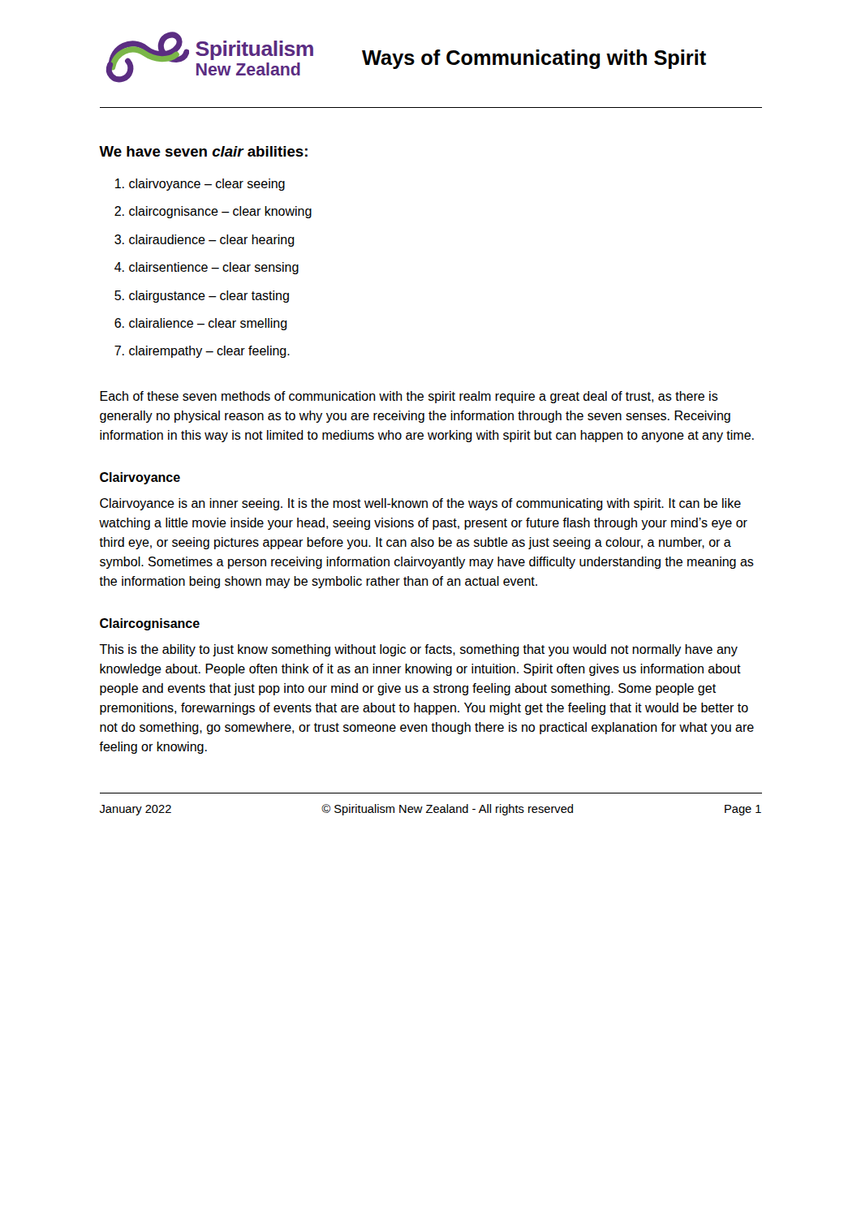Spiritualism
New Zealand
Ways of Communicating with Spirit
We have seven clair abilities:
clairvoyance – clear seeing
claircognisance – clear knowing
clairaudience – clear hearing
clairsentience – clear sensing
clairgustance – clear tasting
clairalience – clear smelling
clairempathy – clear feeling.
Each of these seven methods of communication with the spirit realm require a great deal of trust, as there is generally no physical reason as to why you are receiving the information through the seven senses. Receiving information in this way is not limited to mediums who are working with spirit but can happen to anyone at any time.
Clairvoyance
Clairvoyance is an inner seeing. It is the most well-known of the ways of communicating with spirit. It can be like watching a little movie inside your head, seeing visions of past, present or future flash through your mind’s eye or third eye, or seeing pictures appear before you. It can also be as subtle as just seeing a colour, a number, or a symbol. Sometimes a person receiving information clairvoyantly may have difficulty understanding the meaning as the information being shown may be symbolic rather than of an actual event.
Claircognisance
This is the ability to just know something without logic or facts, something that you would not normally have any knowledge about. People often think of it as an inner knowing or intuition. Spirit often gives us information about people and events that just pop into our mind or give us a strong feeling about something. Some people get premonitions, forewarnings of events that are about to happen. You might get the feeling that it would be better to not do something, go somewhere, or trust someone even though there is no practical explanation for what you are feeling or knowing.
January 2022 © Spiritualism New Zealand - All rights reserved Page 1